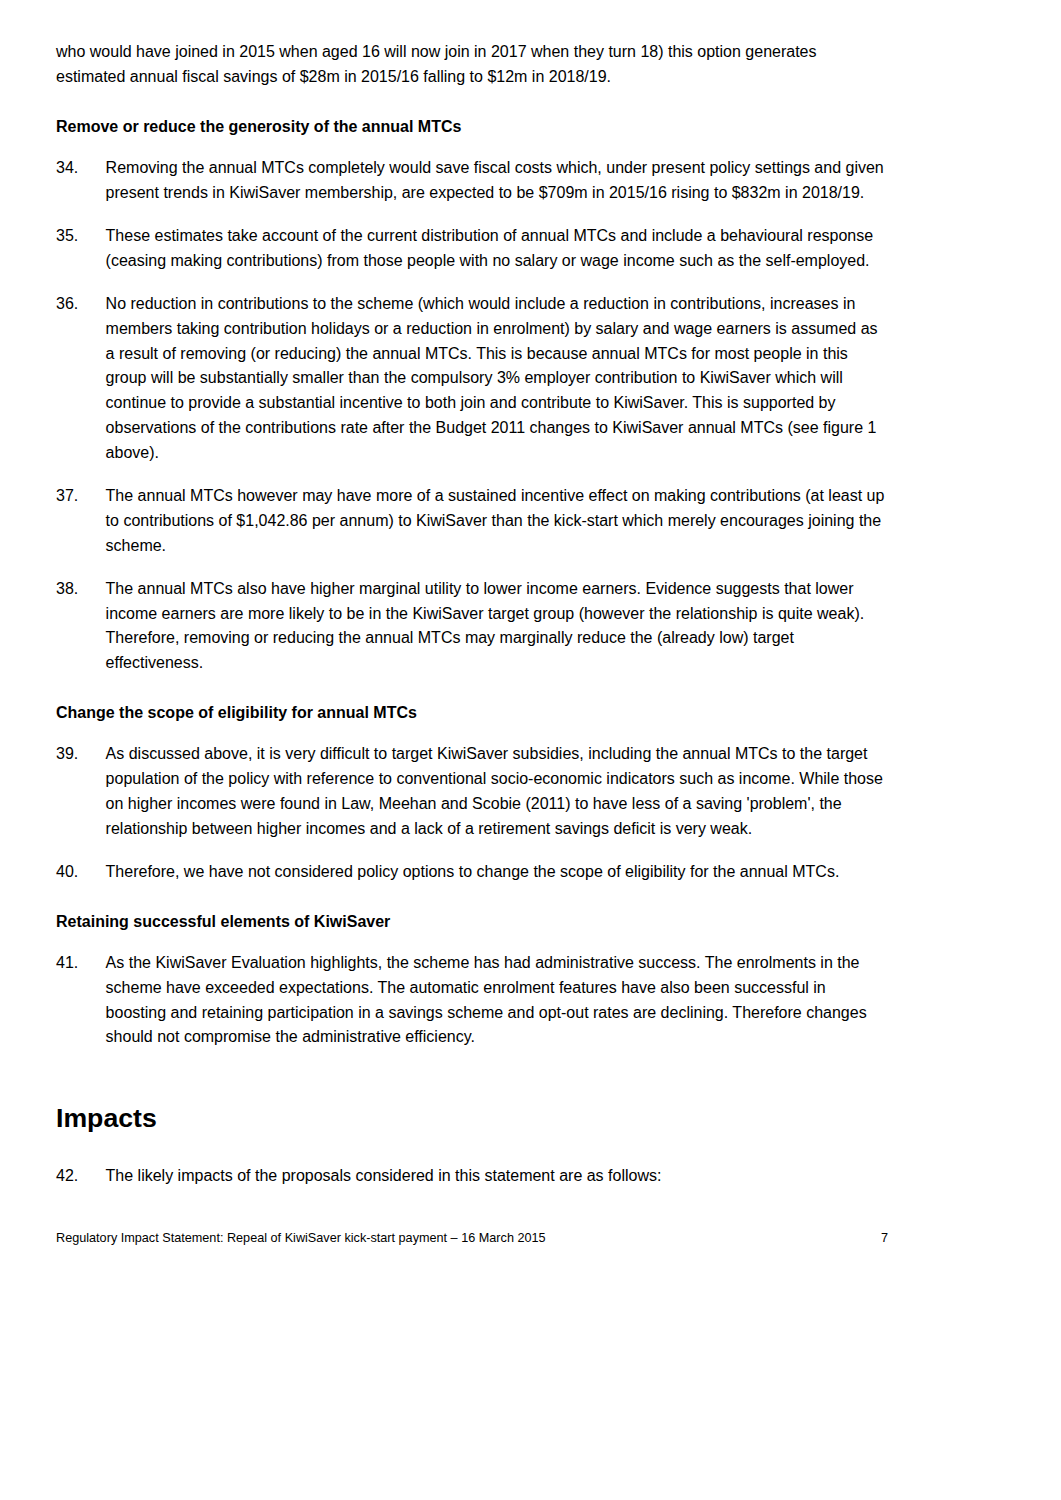who would have joined in 2015 when aged 16 will now join in 2017 when they turn 18) this option generates estimated annual fiscal savings of $28m in 2015/16 falling to $12m in 2018/19.
Remove or reduce the generosity of the annual MTCs
34.
Removing the annual MTCs completely would save fiscal costs which, under present policy settings and given present trends in KiwiSaver membership, are expected to be $709m in 2015/16 rising to $832m in 2018/19.
35.
These estimates take account of the current distribution of annual MTCs and include a behavioural response (ceasing making contributions) from those people with no salary or wage income such as the self-employed.
36.
No reduction in contributions to the scheme (which would include a reduction in contributions, increases in members taking contribution holidays or a reduction in enrolment) by salary and wage earners is assumed as a result of removing (or reducing) the annual MTCs. This is because annual MTCs for most people in this group will be substantially smaller than the compulsory 3% employer contribution to KiwiSaver which will continue to provide a substantial incentive to both join and contribute to KiwiSaver. This is supported by observations of the contributions rate after the Budget 2011 changes to KiwiSaver annual MTCs (see figure 1 above).
37.
The annual MTCs however may have more of a sustained incentive effect on making contributions (at least up to contributions of $1,042.86 per annum) to KiwiSaver than the kick-start which merely encourages joining the scheme.
38.
The annual MTCs also have higher marginal utility to lower income earners. Evidence suggests that lower income earners are more likely to be in the KiwiSaver target group (however the relationship is quite weak). Therefore, removing or reducing the annual MTCs may marginally reduce the (already low) target effectiveness.
Change the scope of eligibility for annual MTCs
39.
As discussed above, it is very difficult to target KiwiSaver subsidies, including the annual MTCs to the target population of the policy with reference to conventional socio-economic indicators such as income. While those on higher incomes were found in Law, Meehan and Scobie (2011) to have less of a saving 'problem', the relationship between higher incomes and a lack of a retirement savings deficit is very weak.
40.
Therefore, we have not considered policy options to change the scope of eligibility for the annual MTCs.
Retaining successful elements of KiwiSaver
41.
As the KiwiSaver Evaluation highlights, the scheme has had administrative success. The enrolments in the scheme have exceeded expectations. The automatic enrolment features have also been successful in boosting and retaining participation in a savings scheme and opt-out rates are declining. Therefore changes should not compromise the administrative efficiency.
Impacts
42.
The likely impacts of the proposals considered in this statement are as follows:
Regulatory Impact Statement: Repeal of KiwiSaver kick-start payment – 16 March 2015 7